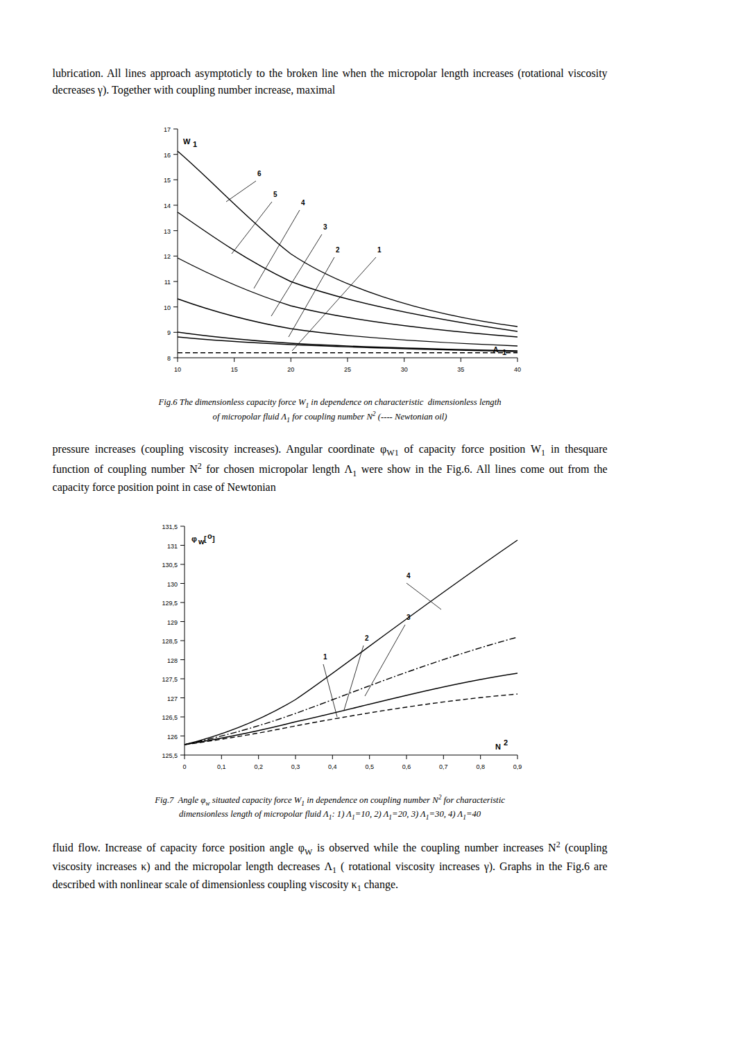lubrication. All lines approach asymptoticly to the broken line when the micropolar length increases (rotational viscosity decreases γ). Together with coupling number increase, maximal
17 16 15 14 13 12 11 10 9 8 W 1 10 15 20 25 30 35 40 Λ 1 6 5 4 3 2 1
Fig.6 The dimensionless capacity force W1 in dependence on characteristic dimensionless length
of micropolar fluid Λ1 for coupling number N2 (---- Newtonian oil)
pressure increases (coupling viscosity increases). Angular coordinate φW1 of capacity force position W1 in thesquare function of coupling number N2 for chosen micropolar length Λ1 were show in the Fig.6. All lines come out from the capacity force position point in case of Newtonian
131,5 131 130,5 130 129,5 129 128,5 128 127,5 127 126,5 126 125,5 φ w [ o ] 0 0,1 0,2 0,3 0,4 0,5 0,6 0,7 0,8 0,9 N 2 4 3 2 1
Fig.7 Angle φw situated capacity force W1 in dependence on coupling number N2 for characteristic
dimensionless length of micropolar fluid Λ1: 1) Λ1=10, 2) Λ1=20, 3) Λ1=30, 4) Λ1=40
fluid flow. Increase of capacity force position angle φW is observed while the coupling number increases N2 (coupling viscosity increases κ) and the micropolar length decreases Λ1 ( rotational viscosity increases γ). Graphs in the Fig.6 are described with nonlinear scale of dimensionless coupling viscosity κ1 change.